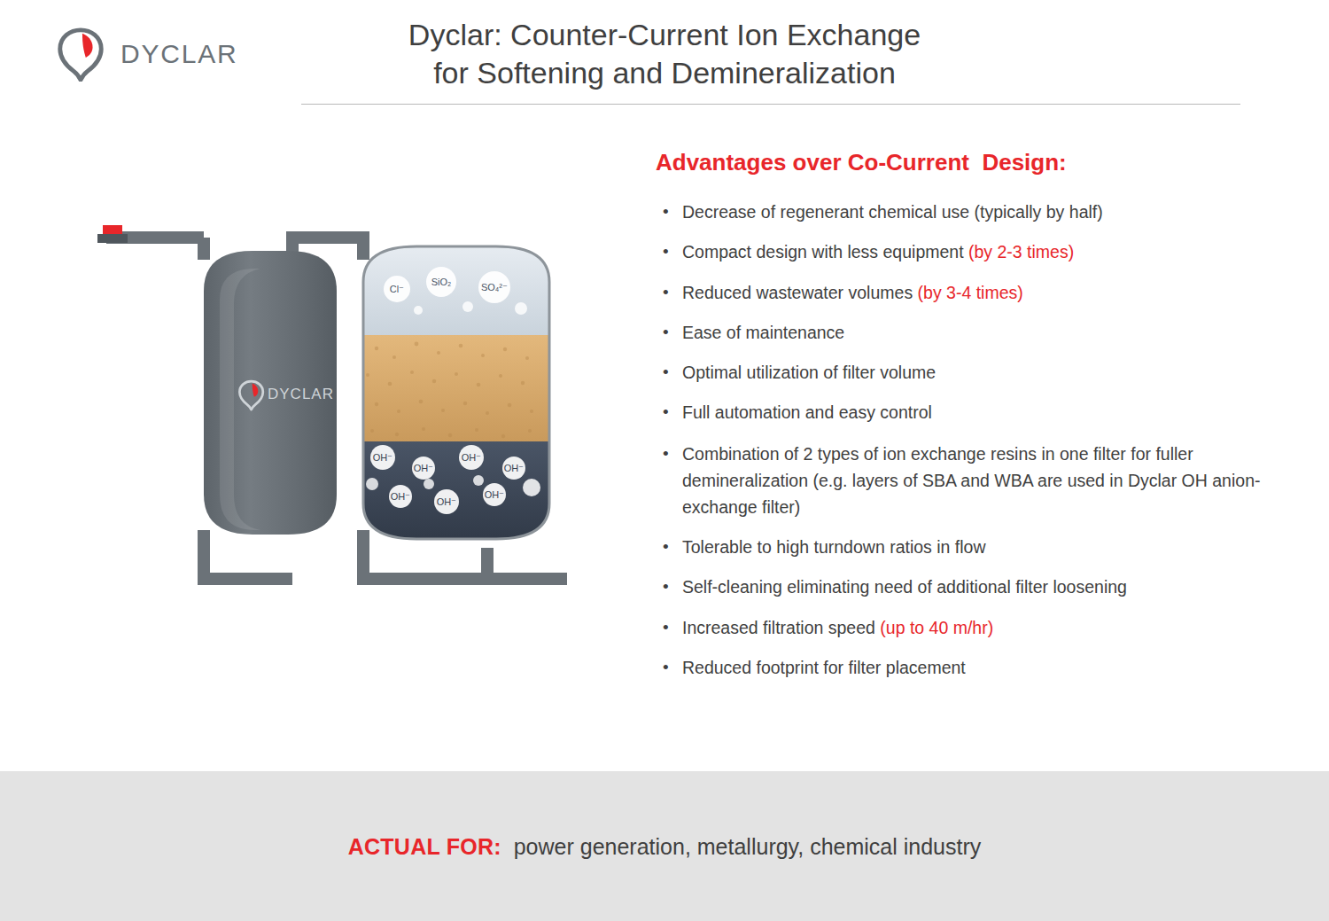DYCLAR
Dyclar: Counter-Current Ion Exchange
for Softening and Demineralization
DYCLAR Cl⁻ SiO₂ SO₄²⁻ OH⁻ OH⁻ OH⁻ OH⁻ OH⁻ OH⁻ OH⁻
Advantages over Co-Current Design:
Decrease of regenerant chemical use (typically by half)
Compact design with less equipment (by 2-3 times)
Reduced wastewater volumes (by 3-4 times)
Ease of maintenance
Optimal utilization of filter volume
Full automation and easy control
Combination of 2 types of ion exchange resins in one filter for fuller demineralization (e.g. layers of SBA and WBA are used in Dyclar OH anion-exchange filter)
Tolerable to high turndown ratios in flow
Self-cleaning eliminating need of additional filter loosening
Increased filtration speed (up to 40 m/hr)
Reduced footprint for filter placement
ACTUAL FOR: power generation, metallurgy, chemical industry